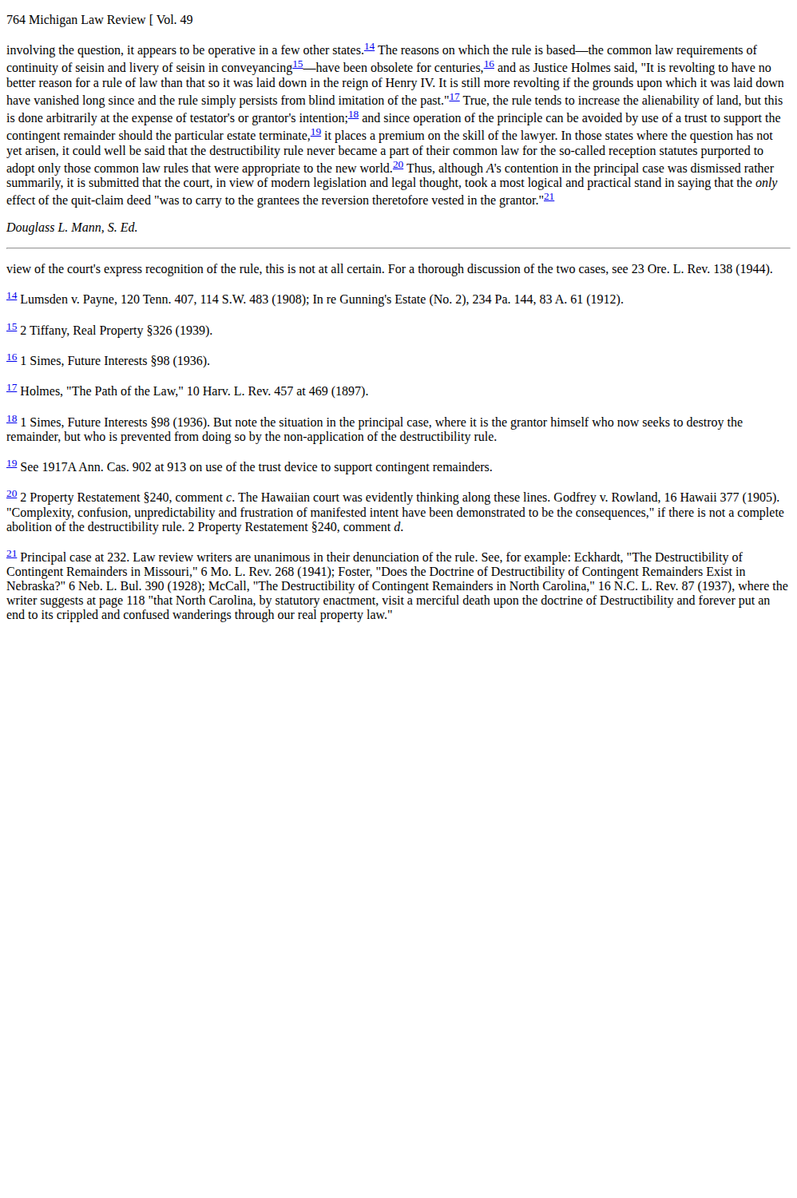764 Michigan Law Review [ Vol. 49
involving the question, it appears to be operative in a few other states.14 The reasons on which the rule is based—the common law requirements of continuity of seisin and livery of seisin in conveyancing15—have been obsolete for centuries,16 and as Justice Holmes said, "It is revolting to have no better reason for a rule of law than that so it was laid down in the reign of Henry IV. It is still more revolting if the grounds upon which it was laid down have vanished long since and the rule simply persists from blind imitation of the past."17 True, the rule tends to increase the alienability of land, but this is done arbitrarily at the expense of testator's or grantor's intention;18 and since operation of the principle can be avoided by use of a trust to support the contingent remainder should the particular estate terminate,19 it places a premium on the skill of the lawyer. In those states where the question has not yet arisen, it could well be said that the destructibility rule never became a part of their common law for the so-called reception statutes purported to adopt only those common law rules that were appropriate to the new world.20 Thus, although A's contention in the principal case was dismissed rather summarily, it is submitted that the court, in view of modern legislation and legal thought, took a most logical and practical stand in saying that the only effect of the quit-claim deed "was to carry to the grantees the reversion theretofore vested in the grantor."21
Douglass L. Mann, S. Ed.
view of the court's express recognition of the rule, this is not at all certain. For a thorough discussion of the two cases, see 23 Ore. L. Rev. 138 (1944).
14 Lumsden v. Payne, 120 Tenn. 407, 114 S.W. 483 (1908); In re Gunning's Estate (No. 2), 234 Pa. 144, 83 A. 61 (1912).
15 2 Tiffany, Real Property §326 (1939).
16 1 Simes, Future Interests §98 (1936).
17 Holmes, "The Path of the Law," 10 Harv. L. Rev. 457 at 469 (1897).
18 1 Simes, Future Interests §98 (1936). But note the situation in the principal case, where it is the grantor himself who now seeks to destroy the remainder, but who is prevented from doing so by the non-application of the destructibility rule.
19 See 1917A Ann. Cas. 902 at 913 on use of the trust device to support contingent remainders.
20 2 Property Restatement §240, comment c. The Hawaiian court was evidently thinking along these lines. Godfrey v. Rowland, 16 Hawaii 377 (1905). "Complexity, confusion, unpredictability and frustration of manifested intent have been demonstrated to be the consequences," if there is not a complete abolition of the destructibility rule. 2 Property Restatement §240, comment d.
21 Principal case at 232. Law review writers are unanimous in their denunciation of the rule. See, for example: Eckhardt, "The Destructibility of Contingent Remainders in Missouri," 6 Mo. L. Rev. 268 (1941); Foster, "Does the Doctrine of Destructibility of Contingent Remainders Exist in Nebraska?" 6 Neb. L. Bul. 390 (1928); McCall, "The Destructibility of Contingent Remainders in North Carolina," 16 N.C. L. Rev. 87 (1937), where the writer suggests at page 118 "that North Carolina, by statutory enactment, visit a merciful death upon the doctrine of Destructibility and forever put an end to its crippled and confused wanderings through our real property law."